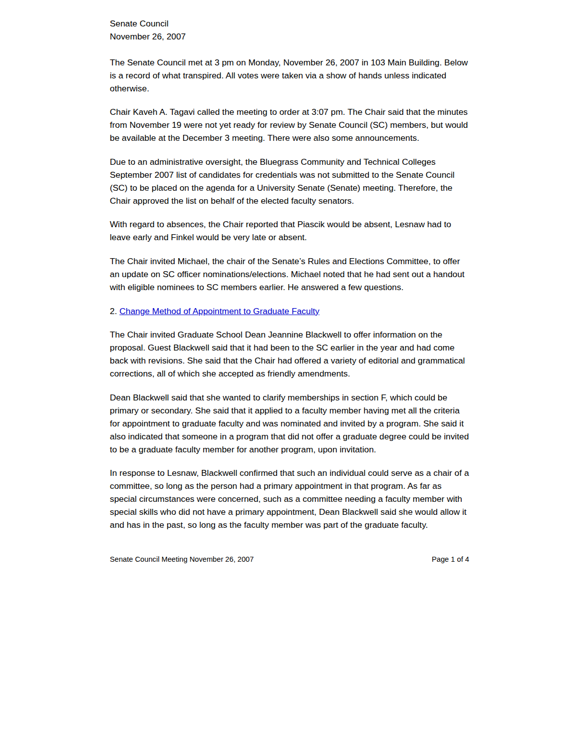Senate Council
November 26, 2007
The Senate Council met at 3 pm on Monday, November 26, 2007 in 103 Main Building. Below is a record of what transpired. All votes were taken via a show of hands unless indicated otherwise.
Chair Kaveh A. Tagavi called the meeting to order at 3:07 pm. The Chair said that the minutes from November 19 were not yet ready for review by Senate Council (SC) members, but would be available at the December 3 meeting. There were also some announcements.
Due to an administrative oversight, the Bluegrass Community and Technical Colleges September 2007 list of candidates for credentials was not submitted to the Senate Council (SC) to be placed on the agenda for a University Senate (Senate) meeting. Therefore, the Chair approved the list on behalf of the elected faculty senators.
With regard to absences, the Chair reported that Piascik would be absent, Lesnaw had to leave early and Finkel would be very late or absent.
The Chair invited Michael, the chair of the Senate’s Rules and Elections Committee, to offer an update on SC officer nominations/elections. Michael noted that he had sent out a handout with eligible nominees to SC members earlier. He answered a few questions.
2. Change Method of Appointment to Graduate Faculty
The Chair invited Graduate School Dean Jeannine Blackwell to offer information on the proposal. Guest Blackwell said that it had been to the SC earlier in the year and had come back with revisions. She said that the Chair had offered a variety of editorial and grammatical corrections, all of which she accepted as friendly amendments.
Dean Blackwell said that she wanted to clarify memberships in section F, which could be primary or secondary. She said that it applied to a faculty member having met all the criteria for appointment to graduate faculty and was nominated and invited by a program. She said it also indicated that someone in a program that did not offer a graduate degree could be invited to be a graduate faculty member for another program, upon invitation.
In response to Lesnaw, Blackwell confirmed that such an individual could serve as a chair of a committee, so long as the person had a primary appointment in that program. As far as special circumstances were concerned, such as a committee needing a faculty member with special skills who did not have a primary appointment, Dean Blackwell said she would allow it and has in the past, so long as the faculty member was part of the graduate faculty.
Senate Council Meeting November 26, 2007 Page 1 of 4